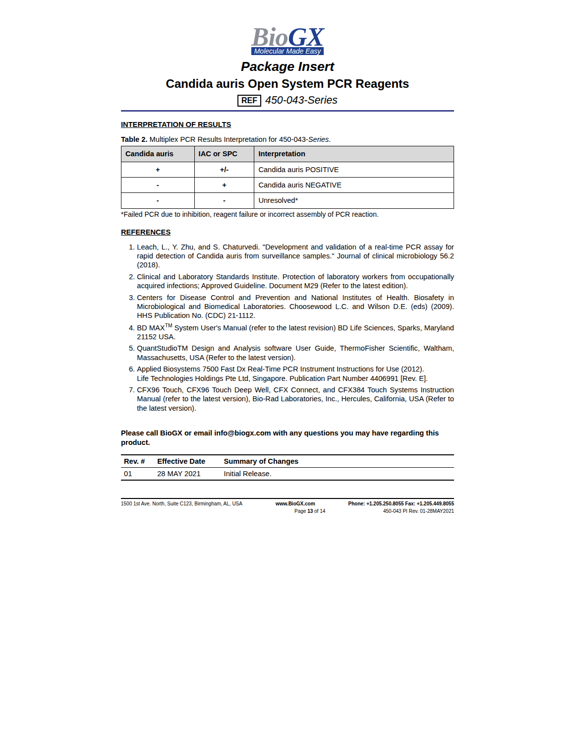Bio GX Molecular Made Easy
Package Insert
Candida auris Open System PCR Reagents
REF 450-043-Series
INTERPRETATION OF RESULTS
Table 2. Multiplex PCR Results Interpretation for 450-043-Series.
| Candida auris | IAC or SPC | Interpretation |
| --- | --- | --- |
| + | +/- | Candida auris POSITIVE |
| - | + | Candida auris NEGATIVE |
| - | - | Unresolved* |
*Failed PCR due to inhibition, reagent failure or incorrect assembly of PCR reaction.
REFERENCES
Leach, L., Y. Zhu, and S. Chaturvedi. "Development and validation of a real-time PCR assay for rapid detection of Candida auris from surveillance samples." Journal of clinical microbiology 56.2 (2018).
Clinical and Laboratory Standards Institute. Protection of laboratory workers from occupationally acquired infections; Approved Guideline. Document M29 (Refer to the latest edition).
Centers for Disease Control and Prevention and National Institutes of Health. Biosafety in Microbiological and Biomedical Laboratories. Choosewood L.C. and Wilson D.E. (eds) (2009). HHS Publication No. (CDC) 21-1112.
BD MAXTM System User's Manual (refer to the latest revision) BD Life Sciences, Sparks, Maryland 21152 USA.
QuantStudioTM Design and Analysis software User Guide, ThermoFisher Scientific, Waltham, Massachusetts, USA (Refer to the latest version).
Applied Biosystems 7500 Fast Dx Real-Time PCR Instrument Instructions for Use (2012).
Life Technologies Holdings Pte Ltd, Singapore. Publication Part Number 4406991 [Rev. E].
CFX96 Touch, CFX96 Touch Deep Well, CFX Connect, and CFX384 Touch Systems Instruction Manual (refer to the latest version), Bio-Rad Laboratories, Inc., Hercules, California, USA (Refer to the latest version).
Please call BioGX or email info@biogx.com with any questions you may have regarding this product.
| Rev. # | Effective Date | Summary of Changes |
| --- | --- | --- |
| 01 | 28 MAY 2021 | Initial Release. |
1500 1st Ave. North, Suite C123, Birmingham, AL, USA
www.BioGX.com
Phone: +1.205.250.8055 Fax: +1.205.449.8055
Page 13 of 14
450-043 PI Rev. 01-28MAY2021